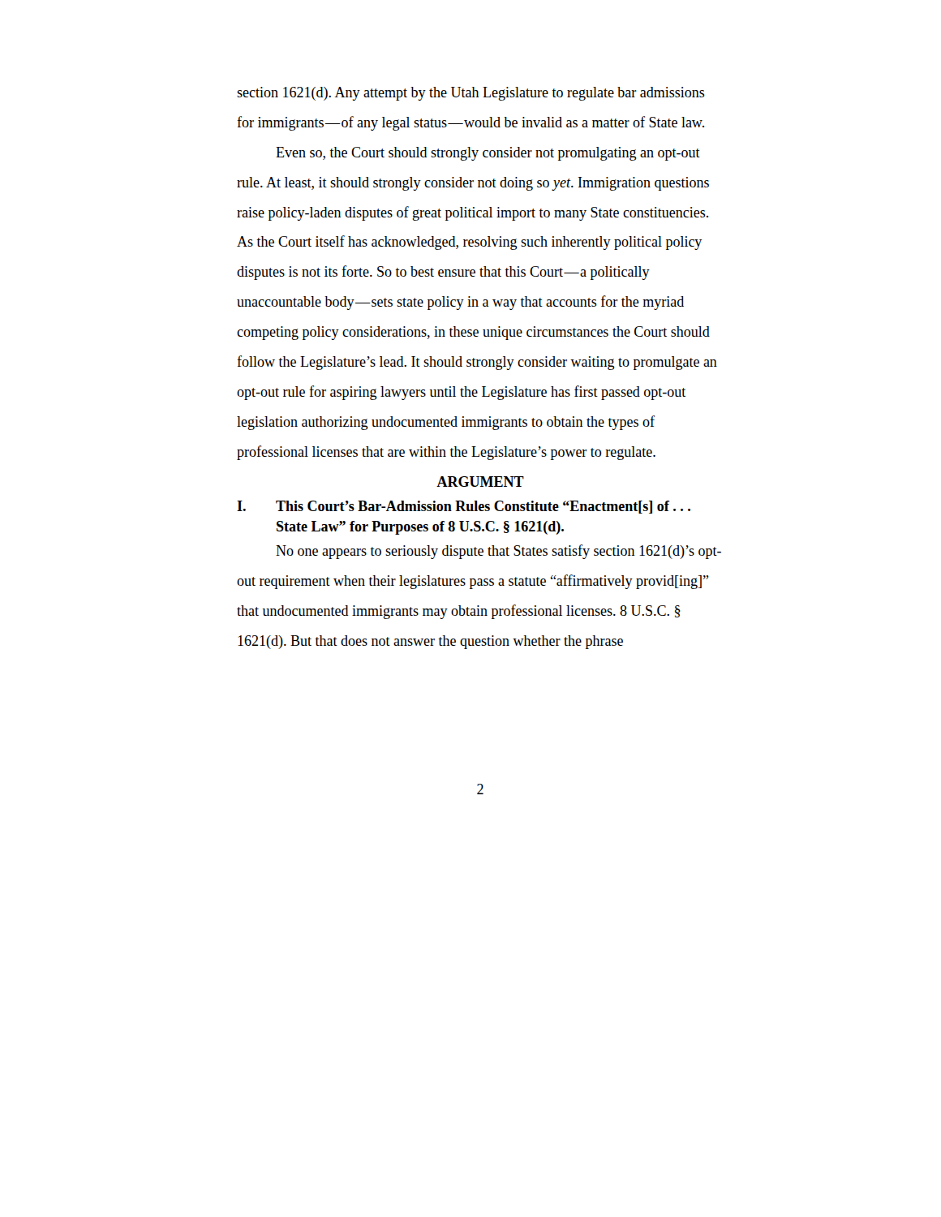section 1621(d). Any attempt by the Utah Legislature to regulate bar admissions for immigrants — of any legal status — would be invalid as a matter of State law.
Even so, the Court should strongly consider not promulgating an opt-out rule. At least, it should strongly consider not doing so yet. Immigration questions raise policy-laden disputes of great political import to many State constituencies. As the Court itself has acknowledged, resolving such inherently political policy disputes is not its forte. So to best ensure that this Court — a politically unaccountable body — sets state policy in a way that accounts for the myriad competing policy considerations, in these unique circumstances the Court should follow the Legislature’s lead. It should strongly consider waiting to promulgate an opt-out rule for aspiring lawyers until the Legislature has first passed opt-out legislation authorizing undocumented immigrants to obtain the types of professional licenses that are within the Legislature’s power to regulate.
ARGUMENT
I.
This Court’s Bar-Admission Rules Constitute “Enactment[s] of . . . State Law” for Purposes of 8 U.S.C. § 1621(d).
No one appears to seriously dispute that States satisfy section 1621(d)’s opt-out requirement when their legislatures pass a statute “affirmatively provid[ing]” that undocumented immigrants may obtain professional licenses. 8 U.S.C. § 1621(d). But that does not answer the question whether the phrase
2